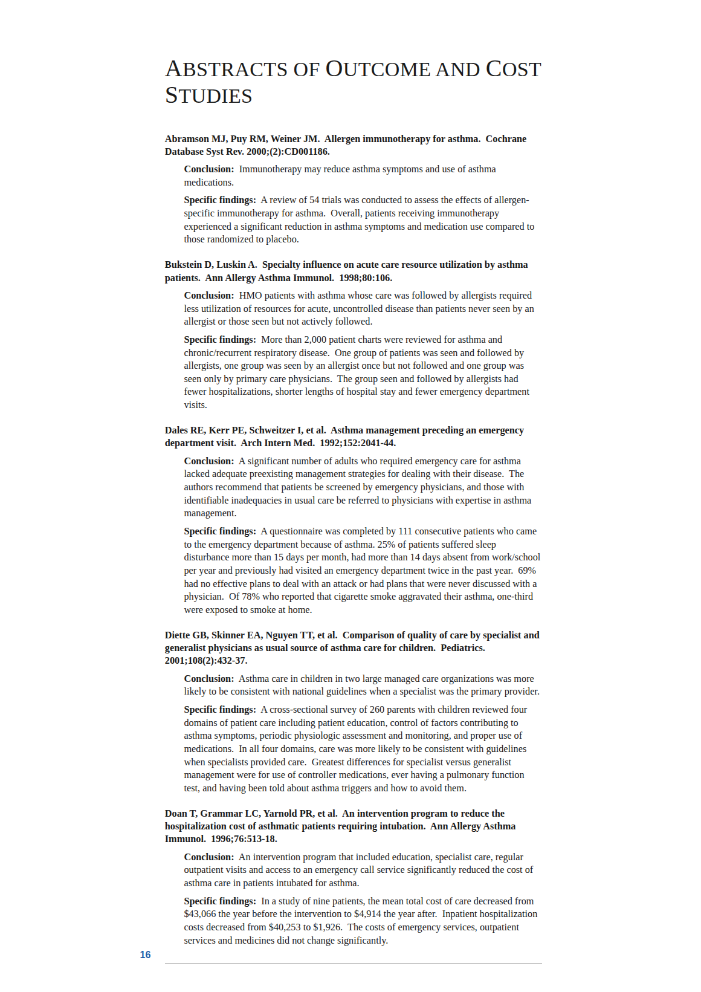ABSTRACTS OF OUTCOME AND COST STUDIES
Abramson MJ, Puy RM, Weiner JM. Allergen immunotherapy for asthma. Cochrane Database Syst Rev. 2000;(2):CD001186.
Conclusion: Immunotherapy may reduce asthma symptoms and use of asthma medications.
Specific findings: A review of 54 trials was conducted to assess the effects of allergen-specific immunotherapy for asthma. Overall, patients receiving immunotherapy experienced a significant reduction in asthma symptoms and medication use compared to those randomized to placebo.
Bukstein D, Luskin A. Specialty influence on acute care resource utilization by asthma patients. Ann Allergy Asthma Immunol. 1998;80:106.
Conclusion: HMO patients with asthma whose care was followed by allergists required less utilization of resources for acute, uncontrolled disease than patients never seen by an allergist or those seen but not actively followed.
Specific findings: More than 2,000 patient charts were reviewed for asthma and chronic/recurrent respiratory disease. One group of patients was seen and followed by allergists, one group was seen by an allergist once but not followed and one group was seen only by primary care physicians. The group seen and followed by allergists had fewer hospitalizations, shorter lengths of hospital stay and fewer emergency department visits.
Dales RE, Kerr PE, Schweitzer I, et al. Asthma management preceding an emergency department visit. Arch Intern Med. 1992;152:2041-44.
Conclusion: A significant number of adults who required emergency care for asthma lacked adequate preexisting management strategies for dealing with their disease. The authors recommend that patients be screened by emergency physicians, and those with identifiable inadequacies in usual care be referred to physicians with expertise in asthma management.
Specific findings: A questionnaire was completed by 111 consecutive patients who came to the emergency department because of asthma. 25% of patients suffered sleep disturbance more than 15 days per month, had more than 14 days absent from work/school per year and previously had visited an emergency department twice in the past year. 69% had no effective plans to deal with an attack or had plans that were never discussed with a physician. Of 78% who reported that cigarette smoke aggravated their asthma, one-third were exposed to smoke at home.
Diette GB, Skinner EA, Nguyen TT, et al. Comparison of quality of care by specialist and generalist physicians as usual source of asthma care for children. Pediatrics. 2001;108(2):432-37.
Conclusion: Asthma care in children in two large managed care organizations was more likely to be consistent with national guidelines when a specialist was the primary provider.
Specific findings: A cross-sectional survey of 260 parents with children reviewed four domains of patient care including patient education, control of factors contributing to asthma symptoms, periodic physiologic assessment and monitoring, and proper use of medications. In all four domains, care was more likely to be consistent with guidelines when specialists provided care. Greatest differences for specialist versus generalist management were for use of controller medications, ever having a pulmonary function test, and having been told about asthma triggers and how to avoid them.
Doan T, Grammar LC, Yarnold PR, et al. An intervention program to reduce the hospitalization cost of asthmatic patients requiring intubation. Ann Allergy Asthma Immunol. 1996;76:513-18.
Conclusion: An intervention program that included education, specialist care, regular outpatient visits and access to an emergency call service significantly reduced the cost of asthma care in patients intubated for asthma.
Specific findings: In a study of nine patients, the mean total cost of care decreased from $43,066 the year before the intervention to $4,914 the year after. Inpatient hospitalization costs decreased from $40,253 to $1,926. The costs of emergency services, outpatient services and medicines did not change significantly.
16